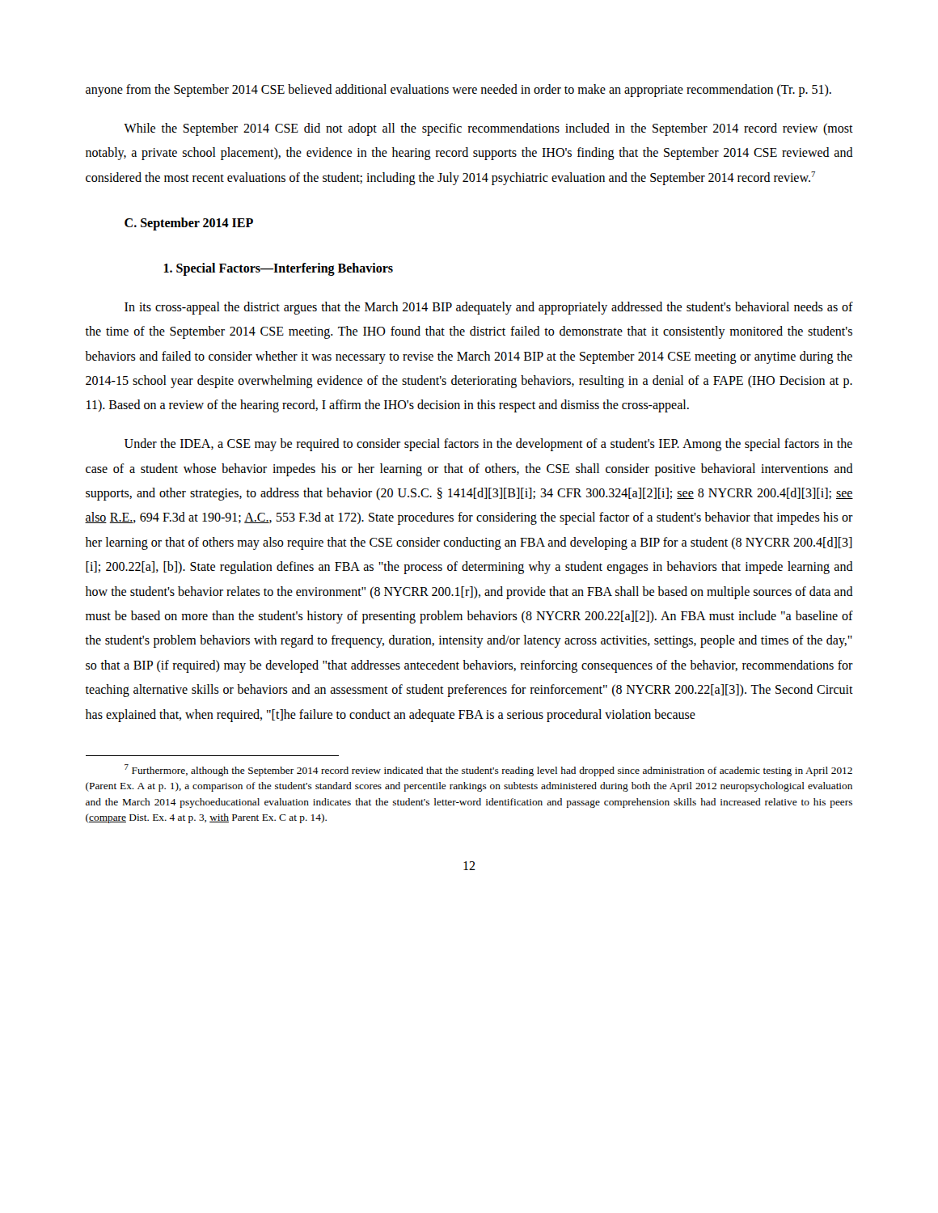anyone from the September 2014 CSE believed additional evaluations were needed in order to make an appropriate recommendation (Tr. p. 51).
While the September 2014 CSE did not adopt all the specific recommendations included in the September 2014 record review (most notably, a private school placement), the evidence in the hearing record supports the IHO's finding that the September 2014 CSE reviewed and considered the most recent evaluations of the student; including the July 2014 psychiatric evaluation and the September 2014 record review.7
C. September 2014 IEP
1. Special Factors—Interfering Behaviors
In its cross-appeal the district argues that the March 2014 BIP adequately and appropriately addressed the student's behavioral needs as of the time of the September 2014 CSE meeting. The IHO found that the district failed to demonstrate that it consistently monitored the student's behaviors and failed to consider whether it was necessary to revise the March 2014 BIP at the September 2014 CSE meeting or anytime during the 2014-15 school year despite overwhelming evidence of the student's deteriorating behaviors, resulting in a denial of a FAPE (IHO Decision at p. 11). Based on a review of the hearing record, I affirm the IHO's decision in this respect and dismiss the cross-appeal.
Under the IDEA, a CSE may be required to consider special factors in the development of a student's IEP. Among the special factors in the case of a student whose behavior impedes his or her learning or that of others, the CSE shall consider positive behavioral interventions and supports, and other strategies, to address that behavior (20 U.S.C. § 1414[d][3][B][i]; 34 CFR 300.324[a][2][i]; see 8 NYCRR 200.4[d][3][i]; see also R.E., 694 F.3d at 190-91; A.C., 553 F.3d at 172). State procedures for considering the special factor of a student's behavior that impedes his or her learning or that of others may also require that the CSE consider conducting an FBA and developing a BIP for a student (8 NYCRR 200.4[d][3][i]; 200.22[a], [b]). State regulation defines an FBA as "the process of determining why a student engages in behaviors that impede learning and how the student's behavior relates to the environment" (8 NYCRR 200.1[r]), and provide that an FBA shall be based on multiple sources of data and must be based on more than the student's history of presenting problem behaviors (8 NYCRR 200.22[a][2]). An FBA must include "a baseline of the student's problem behaviors with regard to frequency, duration, intensity and/or latency across activities, settings, people and times of the day," so that a BIP (if required) may be developed "that addresses antecedent behaviors, reinforcing consequences of the behavior, recommendations for teaching alternative skills or behaviors and an assessment of student preferences for reinforcement" (8 NYCRR 200.22[a][3]). The Second Circuit has explained that, when required, "[t]he failure to conduct an adequate FBA is a serious procedural violation because
7 Furthermore, although the September 2014 record review indicated that the student's reading level had dropped since administration of academic testing in April 2012 (Parent Ex. A at p. 1), a comparison of the student's standard scores and percentile rankings on subtests administered during both the April 2012 neuropsychological evaluation and the March 2014 psychoeducational evaluation indicates that the student's letter-word identification and passage comprehension skills had increased relative to his peers (compare Dist. Ex. 4 at p. 3, with Parent Ex. C at p. 14).
12